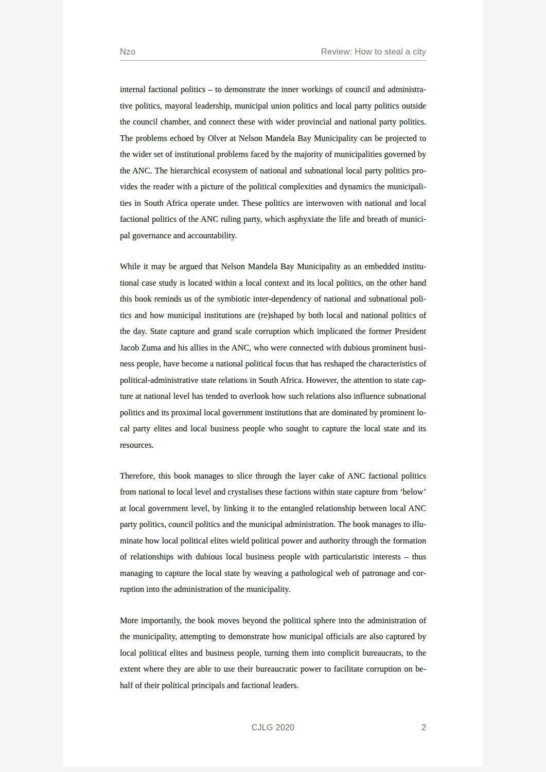Nzo Review: How to steal a city
internal factional politics – to demonstrate the inner workings of council and administrative politics, mayoral leadership, municipal union politics and local party politics outside the council chamber, and connect these with wider provincial and national party politics. The problems echoed by Olver at Nelson Mandela Bay Municipality can be projected to the wider set of institutional problems faced by the majority of municipalities governed by the ANC. The hierarchical ecosystem of national and subnational local party politics provides the reader with a picture of the political complexities and dynamics the municipalities in South Africa operate under. These politics are interwoven with national and local factional politics of the ANC ruling party, which asphyxiate the life and breath of municipal governance and accountability.
While it may be argued that Nelson Mandela Bay Municipality as an embedded institutional case study is located within a local context and its local politics, on the other hand this book reminds us of the symbiotic inter-dependency of national and subnational politics and how municipal institutions are (re)shaped by both local and national politics of the day. State capture and grand scale corruption which implicated the former President Jacob Zuma and his allies in the ANC, who were connected with dubious prominent business people, have become a national political focus that has reshaped the characteristics of political-administrative state relations in South Africa. However, the attention to state capture at national level has tended to overlook how such relations also influence subnational politics and its proximal local government institutions that are dominated by prominent local party elites and local business people who sought to capture the local state and its resources.
Therefore, this book manages to slice through the layer cake of ANC factional politics from national to local level and crystalises these factions within state capture from ‘below’ at local government level, by linking it to the entangled relationship between local ANC party politics, council politics and the municipal administration. The book manages to illuminate how local political elites wield political power and authority through the formation of relationships with dubious local business people with particularistic interests – thus managing to capture the local state by weaving a pathological web of patronage and corruption into the administration of the municipality.
More importantly, the book moves beyond the political sphere into the administration of the municipality, attempting to demonstrate how municipal officials are also captured by local political elites and business people, turning them into complicit bureaucrats, to the extent where they are able to use their bureaucratic power to facilitate corruption on behalf of their political principals and factional leaders.
CJLG 2020 2